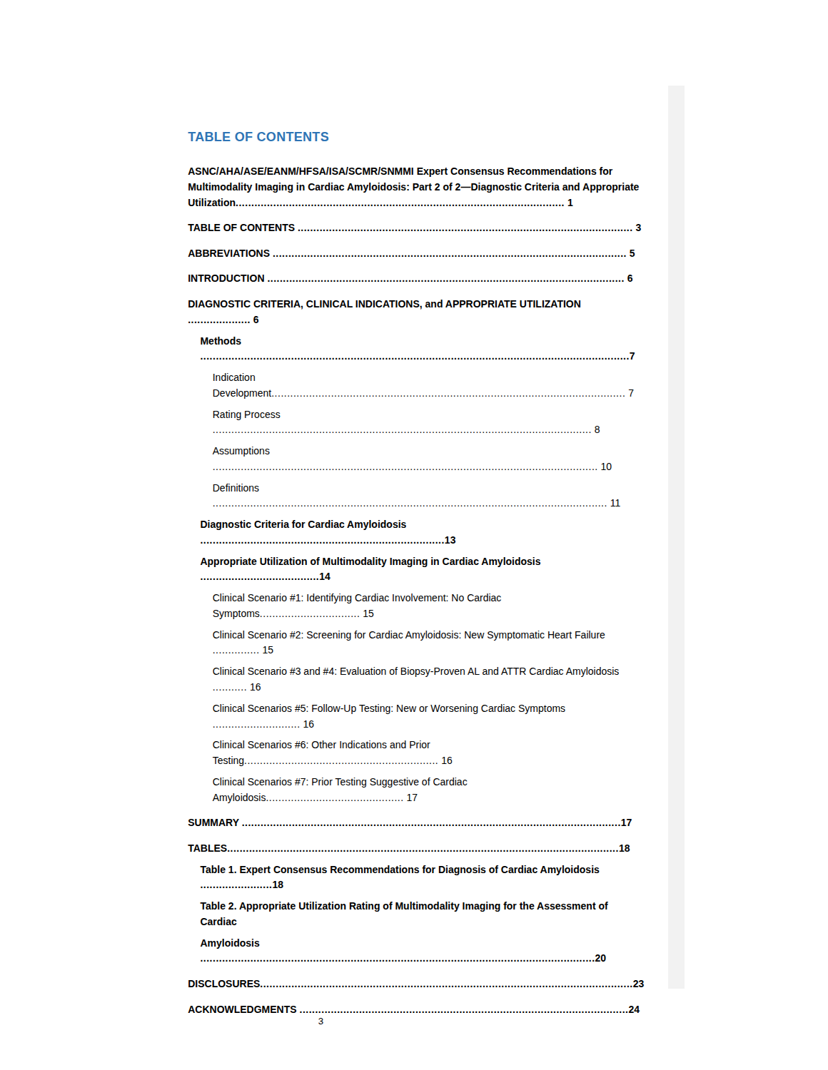TABLE OF CONTENTS
ASNC/AHA/ASE/EANM/HFSA/ISA/SCMR/SNMMI Expert Consensus Recommendations for Multimodality Imaging in Cardiac Amyloidosis: Part 2 of 2—Diagnostic Criteria and Appropriate Utilization......................................................................................................... 1
TABLE OF CONTENTS ........................................................................................................... 3
ABBREVIATIONS ................................................................................................................. 5
INTRODUCTION .................................................................................................................. 6
DIAGNOSTIC CRITERIA, CLINICAL INDICATIONS, and APPROPRIATE UTILIZATION .................... 6
Methods ......................................................................................................................................... 7
Indication Development................................................................................................................. 7
Rating Process ......................................................................................................................... 8
Assumptions ........................................................................................................................... 10
Definitions .............................................................................................................................. 11
Diagnostic Criteria for Cardiac Amyloidosis .............................................................................. 13
Appropriate Utilization of Multimodality Imaging in Cardiac Amyloidosis ...................................... 14
Clinical Scenario #1: Identifying Cardiac Involvement: No Cardiac Symptoms................................ 15
Clinical Scenario #2: Screening for Cardiac Amyloidosis: New Symptomatic Heart Failure ............... 15
Clinical Scenario #3 and #4: Evaluation of Biopsy-Proven AL and ATTR Cardiac Amyloidosis ........... 16
Clinical Scenarios #5: Follow-Up Testing: New or Worsening Cardiac Symptoms ............................ 16
Clinical Scenarios #6: Other Indications and Prior Testing.............................................................. 16
Clinical Scenarios #7: Prior Testing Suggestive of Cardiac Amyloidosis............................................ 17
SUMMARY ......................................................................................................................... 17
TABLES............................................................................................................................. 18
Table 1. Expert Consensus Recommendations for Diagnosis of Cardiac Amyloidosis ....................... 18
Table 2. Appropriate Utilization Rating of Multimodality Imaging for the Assessment of Cardiac
Amyloidosis .............................................................................................................................. 20
DISCLOSURES....................................................................................................................... 23
ACKNOWLEDGMENTS ......................................................................................................... 24
3